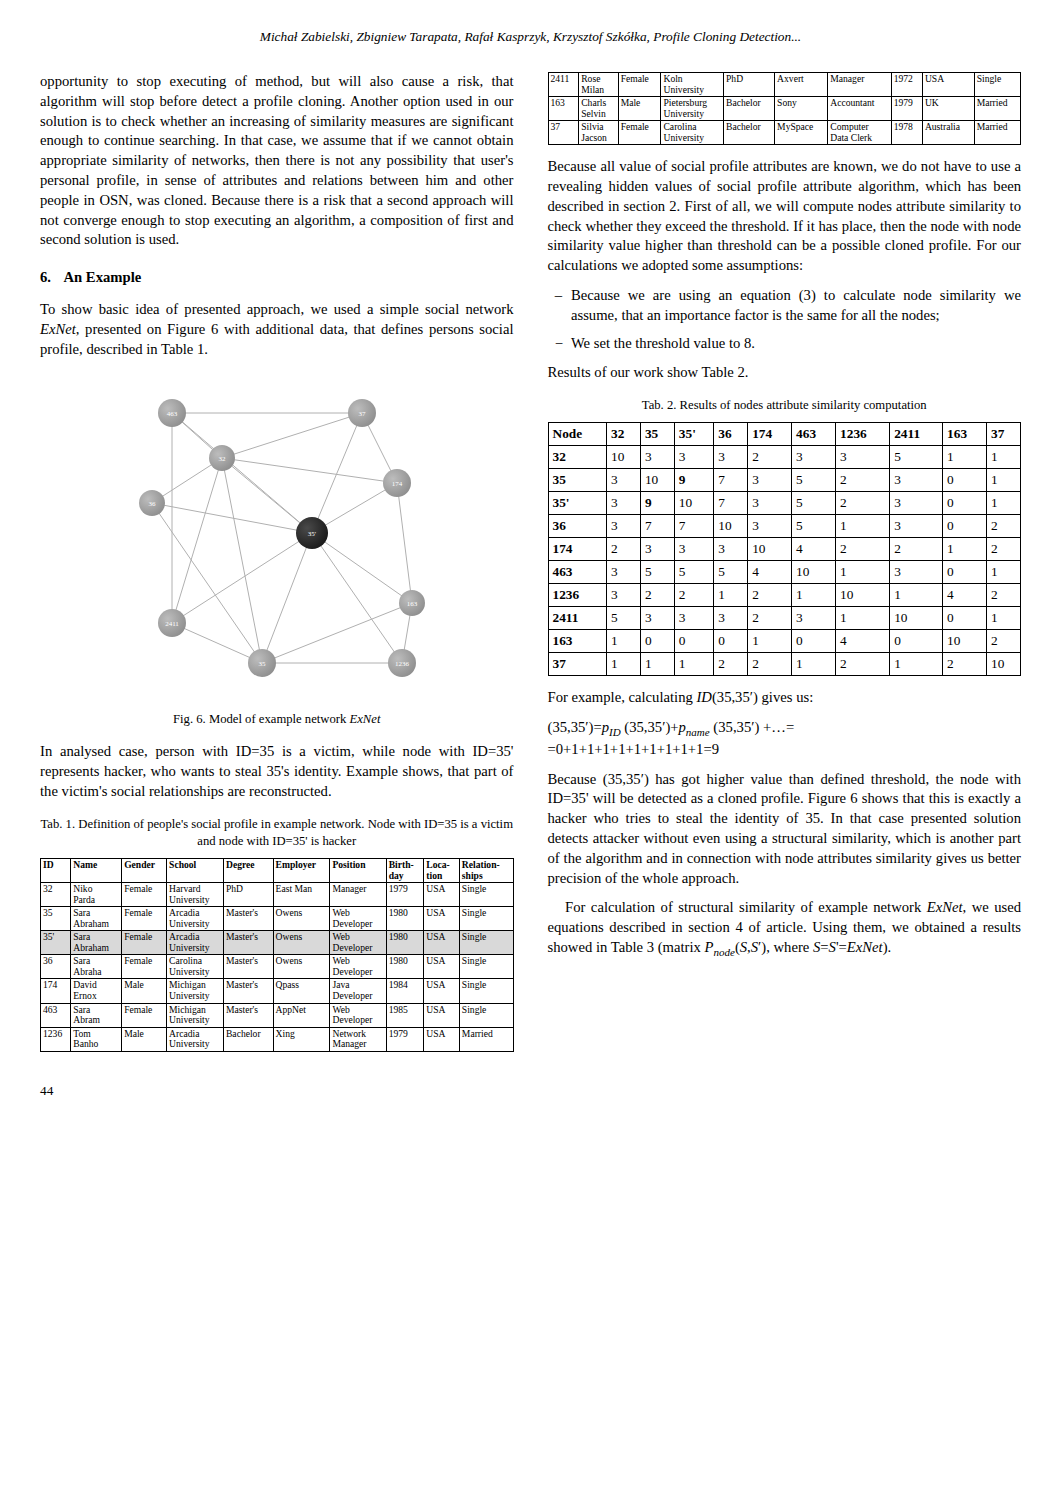Michał Zabielski, Zbigniew Tarapata, Rafał Kasprzyk, Krzysztof Szkółka, Profile Cloning Detection...
opportunity to stop executing of method, but will also cause a risk, that algorithm will stop before detect a profile cloning. Another option used in our solution is to check whether an increasing of similarity measures are significant enough to continue searching. In that case, we assume that if we cannot obtain appropriate similarity of networks, then there is not any possibility that user's personal profile, in sense of attributes and relations between him and other people in OSN, was cloned. Because there is a risk that a second approach will not converge enough to stop executing an algorithm, a composition of first and second solution is used.
6. An Example
To show basic idea of presented approach, we used a simple social network ExNet, presented on Figure 6 with additional data, that defines persons social profile, described in Table 1.
463 37 32 174 36 35' 163 2411 35 1236
Fig. 6. Model of example network ExNet
In analysed case, person with ID=35 is a victim, while node with ID=35' represents hacker, who wants to steal 35's identity. Example shows, that part of the victim's social relationships are reconstructed.
Tab. 1. Definition of people's social profile in example network. Node with ID=35 is a victim and node with ID=35' is hacker
| ID | Name | Gender | School | Degree | Employer | Position | Birth- day | Loca- tion | Relation- ships |
| --- | --- | --- | --- | --- | --- | --- | --- | --- | --- |
| 32 | Niko Parda | Female | Harvard University | PhD | East Man | Manager | 1979 | USA | Single |
| 35 | Sara Abraham | Female | Arcadia University | Master's | Owens | Web Developer | 1980 | USA | Single |
| 35' | Sara Abraham | Female | Arcadia University | Master's | Owens | Web Developer | 1980 | USA | Single |
| 36 | Sara Abraha | Female | Carolina University | Master's | Owens | Web Developer | 1980 | USA | Single |
| 174 | David Ernox | Male | Michigan University | Master's | Qpass | Java Developer | 1984 | USA | Single |
| 463 | Sara Abram | Female | Michigan University | Master's | AppNet | Web Developer | 1985 | USA | Single |
| 1236 | Tom Banho | Male | Arcadia University | Bachelor | Xing | Network Manager | 1979 | USA | Married |
44
| 2411 | Rose Milan | Female | Koln University | PhD | Axvert | Manager | 1972 | USA | Single |
| 163 | Charls Selvin | Male | Pietersburg University | Bachelor | Sony | Accountant | 1979 | UK | Married |
| 37 | Silvia Jacson | Female | Carolina University | Bachelor | MySpace | Computer Data Clerk | 1978 | Australia | Married |
Because all value of social profile attributes are known, we do not have to use a revealing hidden values of social profile attribute algorithm, which has been described in section 2. First of all, we will compute nodes attribute similarity to check whether they exceed the threshold. If it has place, then the node with node similarity value higher than threshold can be a possible cloned profile. For our calculations we adopted some assumptions:
Because we are using an equation (3) to calculate node similarity we assume, that an importance factor is the same for all the nodes;
We set the threshold value to 8.
Results of our work show Table 2.
Tab. 2. Results of nodes attribute similarity computation
| Node | 32 | 35 | 35' | 36 | 174 | 463 | 1236 | 2411 | 163 | 37 |
| --- | --- | --- | --- | --- | --- | --- | --- | --- | --- | --- |
| 32 | 10 | 3 | 3 | 3 | 2 | 3 | 3 | 5 | 1 | 1 |
| 35 | 3 | 10 | 9 | 7 | 3 | 5 | 2 | 3 | 0 | 1 |
| 35' | 3 | 9 | 10 | 7 | 3 | 5 | 2 | 3 | 0 | 1 |
| 36 | 3 | 7 | 7 | 10 | 3 | 5 | 1 | 3 | 0 | 2 |
| 174 | 2 | 3 | 3 | 3 | 10 | 4 | 2 | 2 | 1 | 2 |
| 463 | 3 | 5 | 5 | 5 | 4 | 10 | 1 | 3 | 0 | 1 |
| 1236 | 3 | 2 | 2 | 1 | 2 | 1 | 10 | 1 | 4 | 2 |
| 2411 | 5 | 3 | 3 | 3 | 2 | 3 | 1 | 10 | 0 | 1 |
| 163 | 1 | 0 | 0 | 0 | 1 | 0 | 4 | 0 | 10 | 2 |
| 37 | 1 | 1 | 1 | 2 | 2 | 1 | 2 | 1 | 2 | 10 |
For example, calculating ID(35,35′) gives us:
(35,35′)=pID (35,35′)+pname (35,35′) +…=
=0+1+1+1+1+1+1+1+1+1=9
Because (35,35′) has got higher value than defined threshold, the node with ID=35' will be detected as a cloned profile. Figure 6 shows that this is exactly a hacker who tries to steal the identity of 35. In that case presented solution detects attacker without even using a structural similarity, which is another part of the algorithm and in connection with node attributes similarity gives us better precision of the whole approach.
For calculation of structural similarity of example network ExNet, we used equations described in section 4 of article. Using them, we obtained a results showed in Table 3 (matrix Pnode(S,S′), where S=S'=ExNet).